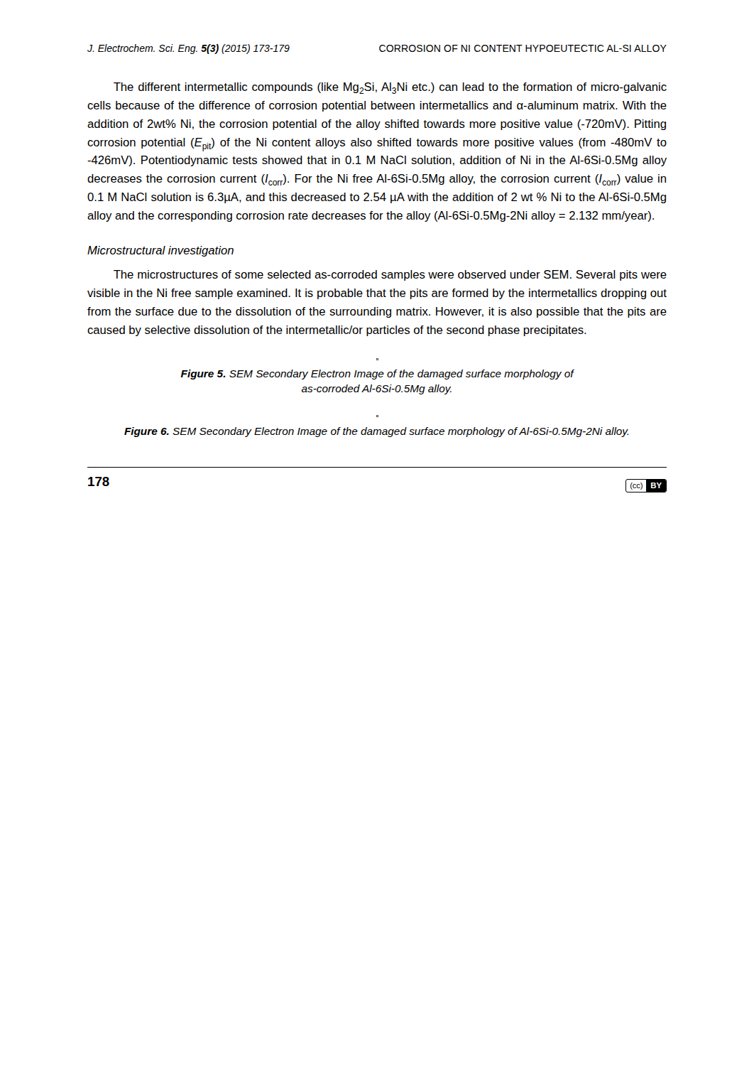J. Electrochem. Sci. Eng. 5(3) (2015) 173-179 Corrosion of Ni content hypoeutectic Al-Si alloy
The different intermetallic compounds (like Mg2Si, Al3Ni etc.) can lead to the formation of micro-galvanic cells because of the difference of corrosion potential between intermetallics and α-aluminum matrix. With the addition of 2wt% Ni, the corrosion potential of the alloy shifted towards more positive value (-720mV). Pitting corrosion potential (Epit) of the Ni content alloys also shifted towards more positive values (from -480mV to -426mV). Potentiodynamic tests showed that in 0.1 M NaCl solution, addition of Ni in the Al-6Si-0.5Mg alloy decreases the corrosion current (Icorr). For the Ni free Al-6Si-0.5Mg alloy, the corrosion current (Icorr) value in 0.1 M NaCl solution is 6.3µA, and this decreased to 2.54 µA with the addition of 2 wt % Ni to the Al-6Si-0.5Mg alloy and the corresponding corrosion rate decreases for the alloy (Al-6Si-0.5Mg-2Ni alloy = 2.132 mm/year).
Microstructural investigation
The microstructures of some selected as-corroded samples were observed under SEM. Several pits were visible in the Ni free sample examined. It is probable that the pits are formed by the intermetallics dropping out from the surface due to the dissolution of the surrounding matrix. However, it is also possible that the pits are caused by selective dissolution of the intermetallic/or particles of the second phase precipitates.
Figure 5. SEM Secondary Electron Image of the damaged surface morphology of
as-corroded Al-6Si-0.5Mg alloy.
Figure 6. SEM Secondary Electron Image of the damaged surface morphology of Al-6Si-0.5Mg-2Ni alloy.
178 (cc) BY